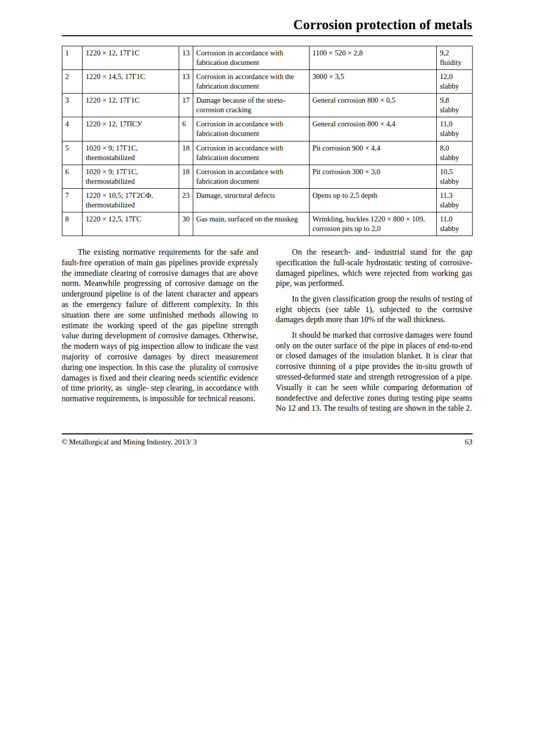Corrosion protection of metals
| 1 | 1220 × 12, 17Г1С | 13 | Corrosion in accordance with fabrication document | 1100 × 520 × 2,8 | 9,2 fluidity |
| 2 | 1220 × 14,5, 17Г1С | 13 | Corrosion in accordance with the fabrication document | 3000 × 3,5 | 12,0 slabby |
| 3 | 1220 × 12, 17Г1С | 17 | Damage because of the stress-corrosion cracking | General corrosion 800 × 0,5 | 9,8 slabby |
| 4 | 1220 × 12, 17ПСУ | 6 | Corrosion in accordance with fabrication document | General corrosion 800 × 4,4 | 11,0 slabby |
| 5 | 1020 × 9; 17Г1С, thermostabilized | 18 | Corrosion in accordance with fabrication document | Pit corrosion 900 × 4,4 | 8,0 slabby |
| 6 | 1020 × 9; 17Г1С, thermostabilized | 18 | Corrosion in accordance with fabrication document | Pit corrosion 300 × 3,0 | 10,5 slabby |
| 7 | 1220 × 10,5; 17Г2СФ, thermostabilized | 23 | Damage, structural defects | Opens up to 2,5 depth | 11,3 slabby |
| 8 | 1220 × 12,5, 17ГС | 30 | Gas main, surfaced on the muskeg | Wrinkling, buckles 1220 × 800 × 109, corrosion pits up to 2,0 | 11,0 slabby |
The existing normative requirements for the safe and fault-free operation of main gas pipelines provide expressly the immediate clearing of corrosive damages that are above norm. Meanwhile progressing of corrosive damage on the underground pipeline is of the latent character and appears as the emergency failure of different complexity. In this situation there are some unfinished methods allowing to estimate the working speed of the gas pipeline strength value during development of corrosive damages. Otherwise, the modern ways of pig inspection allow to indicate the vast majority of corrosive damages by direct measurement during one inspection. In this case the plurality of corrosive damages is fixed and their clearing needs scientific evidence of time priority, as single- step clearing, in accordance with normative requirements, is impossible for technical reasons.
On the research- and- industrial stand for the gap specification the full-scale hydrostatic testing of corrosive-damaged pipelines, which were rejected from working gas pipe, was performed.
In the given classification group the results of testing of eight objects (see table 1), subjected to the corrosive damages depth more than 10% of the wall thickness.
It should be marked that corrosive damages were found only on the outer surface of the pipe in places of end-to-end or closed damages of the insulation blanket. It is clear that corrosive thinning of a pipe provides the in-situ growth of stressed-deformed state and strength retrogression of a pipe. Visually it can be seen while comparing deformation of nondefective and defective zones during testing pipe seams No 12 and 13. The results of testing are shown in the table 2.
© Metallurgical and Mining Industry, 2013/ 3 63